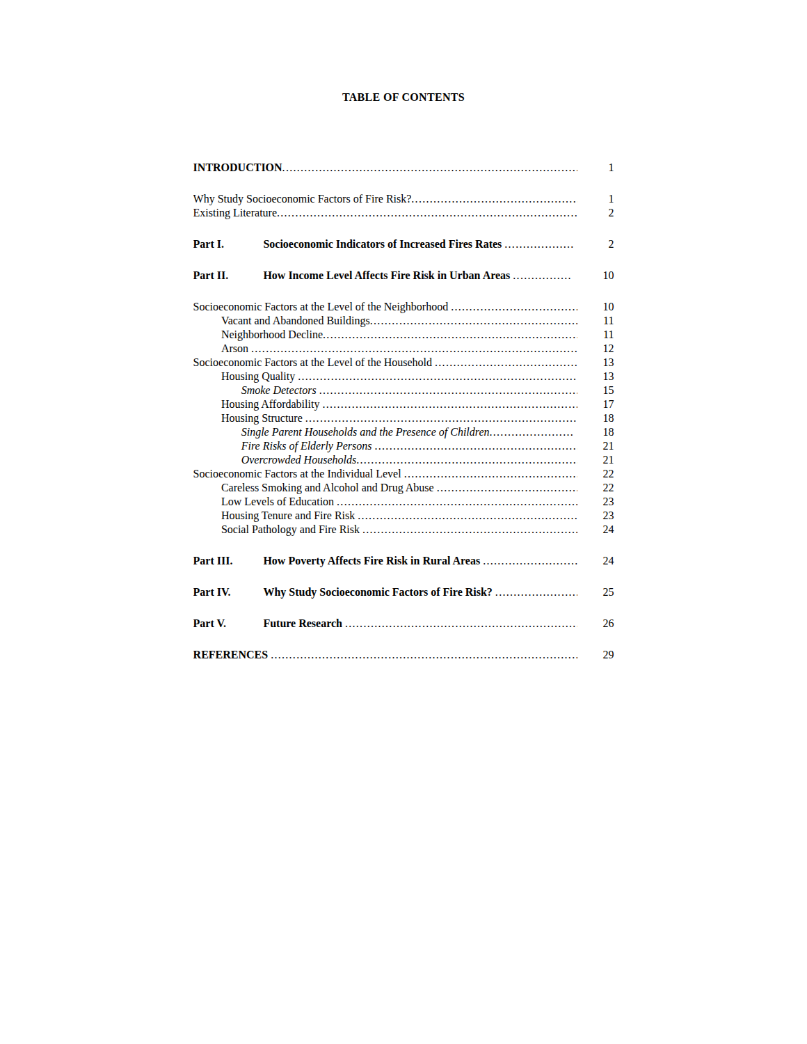TABLE OF CONTENTS
| INTRODUCTION ............................................................................................. | 1 |
| Why Study Socioeconomic Factors of Fire Risk? ............................................... | 1 |
| Existing Literature ................................................................................................ | 2 |
| Part I. Socioeconomic Indicators of Increased Fires Rates ................... | 2 |
| Part II. How Income Level Affects Fire Risk in Urban Areas ................ | 10 |
| Socioeconomic Factors at the Level of the Neighborhood ................................... | 10 |
| Vacant and Abandoned Buildings .............................................................. | 11 |
| Neighborhood Decline ................................................................................ | 11 |
| Arson ....................................................................................................... | 12 |
| Socioeconomic Factors at the Level of the Household ....................................... | 13 |
| Housing Quality ....................................................................................... | 13 |
| Smoke Detectors .................................................................................. | 15 |
| Housing Affordability ............................................................................... | 17 |
| Housing Structure ..................................................................................... | 18 |
| Single Parent Households and the Presence of Children ....................... | 18 |
| Fire Risks of Elderly Persons ............................................................. | 21 |
| Overcrowded Households ........................................................................ | 21 |
| Socioeconomic Factors at the Individual Level .................................................... | 22 |
| Careless Smoking and Alcohol and Drug Abuse ........................................ | 22 |
| Low Levels of Education ............................................................................ | 23 |
| Housing Tenure and Fire Risk .................................................................... | 23 |
| Social Pathology and Fire Risk ................................................................... | 24 |
| Part III. How Poverty Affects Fire Risk in Rural Areas ........................... | 24 |
| Part IV. Why Study Socioeconomic Factors of Fire Risk? ....................... | 25 |
| Part V. Future Research ........................................................................... | 26 |
| REFERENCES ................................................................................................. | 29 |